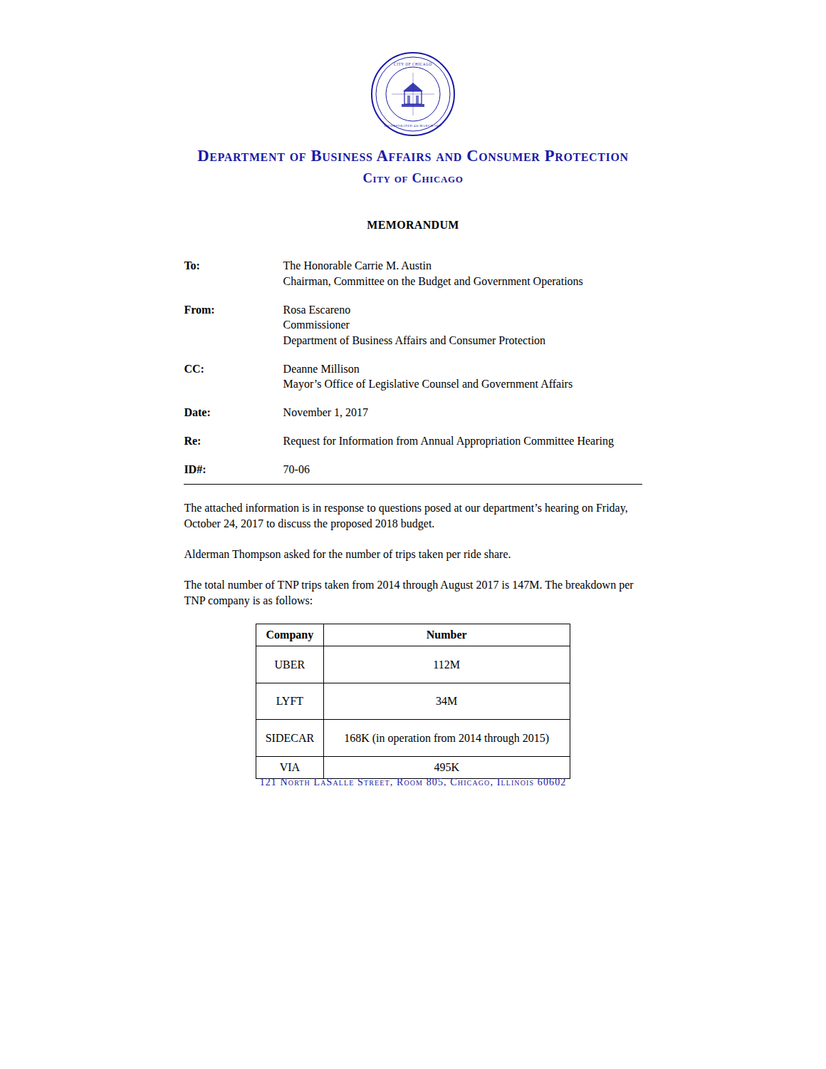CITY OF CHICAGO INCORPORATED 4th MARCH 1837
Department of Business Affairs and Consumer Protection
City of Chicago
MEMORANDUM
| To: | The Honorable Carrie M. Austin Chairman, Committee on the Budget and Government Operations |
| From: | Rosa Escareno Commissioner Department of Business Affairs and Consumer Protection |
| CC: | Deanne Millison Mayor’s Office of Legislative Counsel and Government Affairs |
| Date: | November 1, 2017 |
| Re: | Request for Information from Annual Appropriation Committee Hearing |
| ID#: | 70-06 |
The attached information is in response to questions posed at our department’s hearing on Friday, October 24, 2017 to discuss the proposed 2018 budget.
Alderman Thompson asked for the number of trips taken per ride share.
The total number of TNP trips taken from 2014 through August 2017 is 147M. The breakdown per TNP company is as follows:
| Company | Number |
| --- | --- |
| UBER | 112M |
| LYFT | 34M |
| SIDECAR | 168K (in operation from 2014 through 2015) |
| VIA | 495K |
121 North LaSalle Street, Room 805, Chicago, Illinois 60602